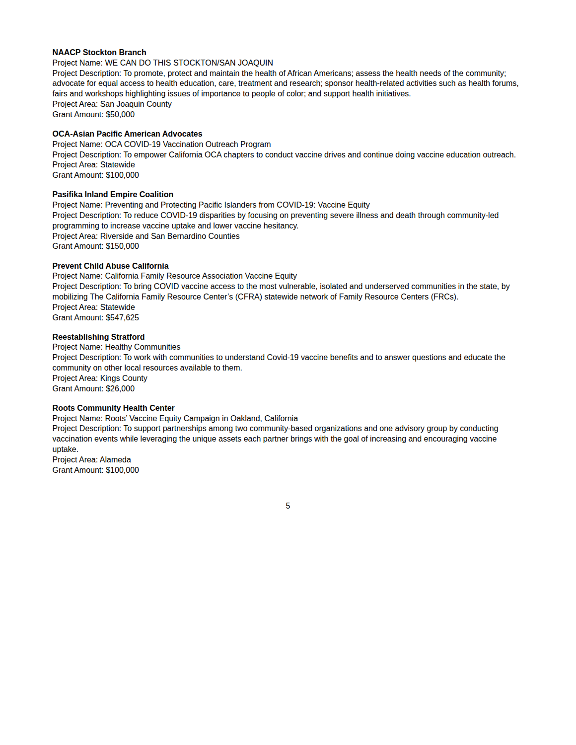NAACP Stockton Branch
Project Name: WE CAN DO THIS STOCKTON/SAN JOAQUIN
Project Description: To promote, protect and maintain the health of African Americans; assess the health needs of the community; advocate for equal access to health education, care, treatment and research; sponsor health-related activities such as health forums, fairs and workshops highlighting issues of importance to people of color; and support health initiatives.
Project Area: San Joaquin County
Grant Amount: $50,000
OCA-Asian Pacific American Advocates
Project Name: OCA COVID-19 Vaccination Outreach Program
Project Description: To empower California OCA chapters to conduct vaccine drives and continue doing vaccine education outreach.
Project Area: Statewide
Grant Amount: $100,000
Pasifika Inland Empire Coalition
Project Name: Preventing and Protecting Pacific Islanders from COVID-19: Vaccine Equity
Project Description: To reduce COVID-19 disparities by focusing on preventing severe illness and death through community-led programming to increase vaccine uptake and lower vaccine hesitancy.
Project Area: Riverside and San Bernardino Counties
Grant Amount: $150,000
Prevent Child Abuse California
Project Name: California Family Resource Association Vaccine Equity
Project Description: To bring COVID vaccine access to the most vulnerable, isolated and underserved communities in the state, by mobilizing The California Family Resource Center’s (CFRA) statewide network of Family Resource Centers (FRCs).
Project Area: Statewide
Grant Amount: $547,625
Reestablishing Stratford
Project Name: Healthy Communities
Project Description: To work with communities to understand Covid-19 vaccine benefits and to answer questions and educate the community on other local resources available to them.
Project Area: Kings County
Grant Amount: $26,000
Roots Community Health Center
Project Name: Roots’ Vaccine Equity Campaign in Oakland, California
Project Description: To support partnerships among two community-based organizations and one advisory group by conducting vaccination events while leveraging the unique assets each partner brings with the goal of increasing and encouraging vaccine uptake.
Project Area: Alameda
Grant Amount: $100,000
5